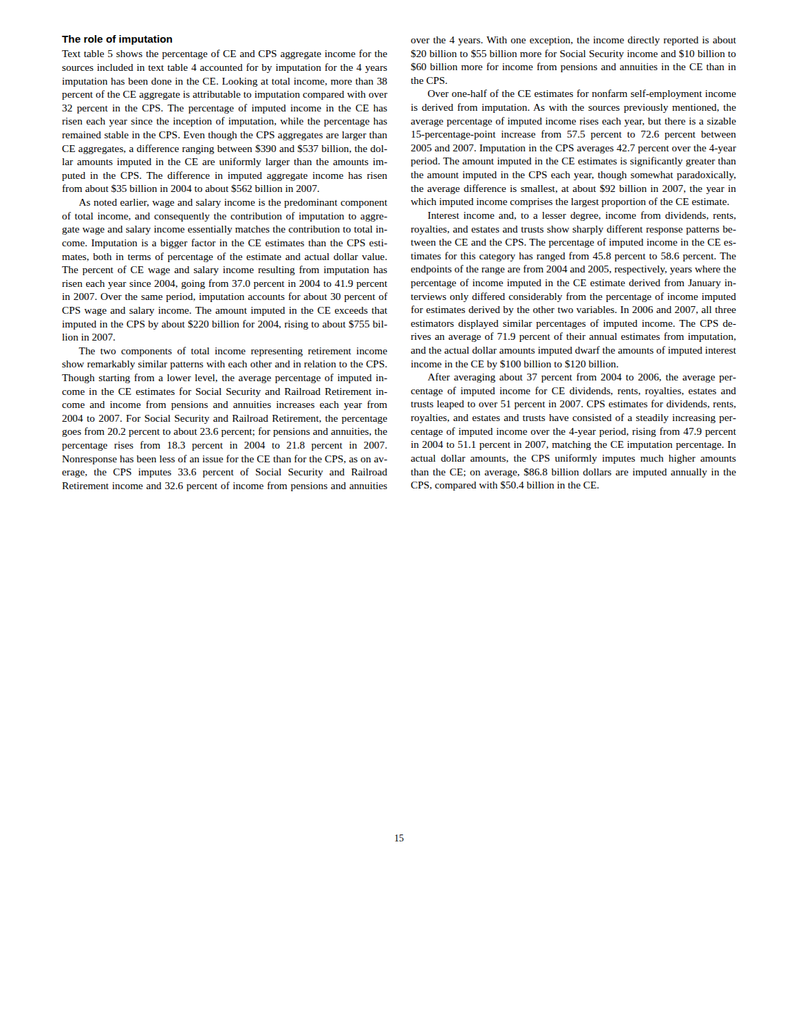The role of imputation
Text table 5 shows the percentage of CE and CPS aggregate income for the sources included in text table 4 accounted for by imputation for the 4 years imputation has been done in the CE. Looking at total income, more than 38 percent of the CE aggregate is attributable to imputation compared with over 32 percent in the CPS. The percentage of imputed income in the CE has risen each year since the inception of imputation, while the percentage has remained stable in the CPS. Even though the CPS aggregates are larger than CE aggregates, a difference ranging between $390 and $537 billion, the dollar amounts imputed in the CE are uniformly larger than the amounts imputed in the CPS. The difference in imputed aggregate income has risen from about $35 billion in 2004 to about $562 billion in 2007.
As noted earlier, wage and salary income is the predominant component of total income, and consequently the contribution of imputation to aggregate wage and salary income essentially matches the contribution to total income. Imputation is a bigger factor in the CE estimates than the CPS estimates, both in terms of percentage of the estimate and actual dollar value. The percent of CE wage and salary income resulting from imputation has risen each year since 2004, going from 37.0 percent in 2004 to 41.9 percent in 2007. Over the same period, imputation accounts for about 30 percent of CPS wage and salary income. The amount imputed in the CE exceeds that imputed in the CPS by about $220 billion for 2004, rising to about $755 billion in 2007.
The two components of total income representing retirement income show remarkably similar patterns with each other and in relation to the CPS. Though starting from a lower level, the average percentage of imputed income in the CE estimates for Social Security and Railroad Retirement income and income from pensions and annuities increases each year from 2004 to 2007. For Social Security and Railroad Retirement, the percentage goes from 20.2 percent to about 23.6 percent; for pensions and annuities, the percentage rises from 18.3 percent in 2004 to 21.8 percent in 2007. Nonresponse has been less of an issue for the CE than for the CPS, as on average, the CPS imputes 33.6 percent of Social Security and Railroad Retirement income and 32.6 percent of income from pensions and annuities over the 4 years. With one exception, the income directly reported is about $20 billion to $55 billion more for Social Security income and $10 billion to $60 billion more for income from pensions and annuities in the CE than in the CPS.
Over one-half of the CE estimates for nonfarm self-employment income is derived from imputation. As with the sources previously mentioned, the average percentage of imputed income rises each year, but there is a sizable 15-percentage-point increase from 57.5 percent to 72.6 percent between 2005 and 2007. Imputation in the CPS averages 42.7 percent over the 4-year period. The amount imputed in the CE estimates is significantly greater than the amount imputed in the CPS each year, though somewhat paradoxically, the average difference is smallest, at about $92 billion in 2007, the year in which imputed income comprises the largest proportion of the CE estimate.
Interest income and, to a lesser degree, income from dividends, rents, royalties, and estates and trusts show sharply different response patterns between the CE and the CPS. The percentage of imputed income in the CE estimates for this category has ranged from 45.8 percent to 58.6 percent. The endpoints of the range are from 2004 and 2005, respectively, years where the percentage of income imputed in the CE estimate derived from January interviews only differed considerably from the percentage of income imputed for estimates derived by the other two variables. In 2006 and 2007, all three estimators displayed similar percentages of imputed income. The CPS derives an average of 71.9 percent of their annual estimates from imputation, and the actual dollar amounts imputed dwarf the amounts of imputed interest income in the CE by $100 billion to $120 billion.
After averaging about 37 percent from 2004 to 2006, the average percentage of imputed income for CE dividends, rents, royalties, estates and trusts leaped to over 51 percent in 2007. CPS estimates for dividends, rents, royalties, and estates and trusts have consisted of a steadily increasing percentage of imputed income over the 4-year period, rising from 47.9 percent in 2004 to 51.1 percent in 2007, matching the CE imputation percentage. In actual dollar amounts, the CPS uniformly imputes much higher amounts than the CE; on average, $86.8 billion dollars are imputed annually in the CPS, compared with $50.4 billion in the CE.
15